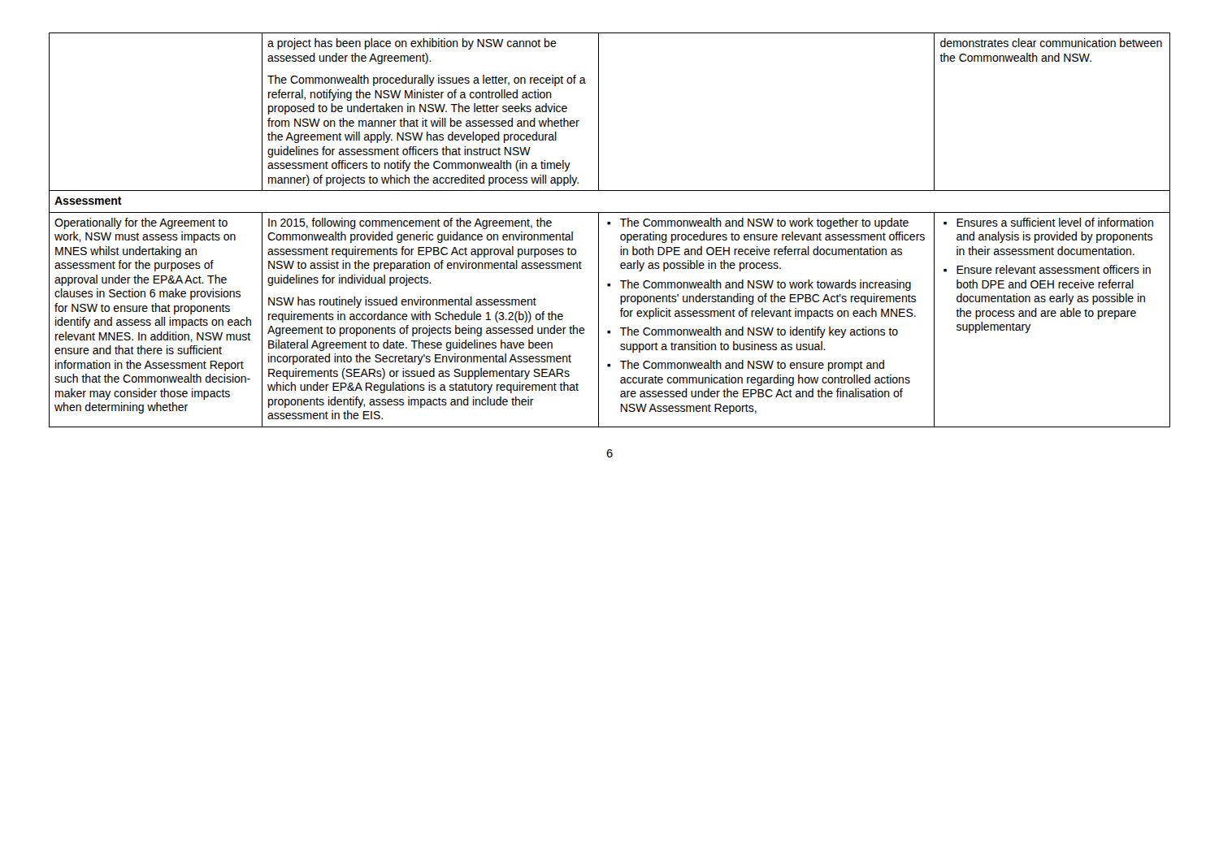| | a project has been place on exhibition by NSW cannot be assessed under the Agreement). The Commonwealth procedurally issues a letter, on receipt of a referral, notifying the NSW Minister of a controlled action proposed to be undertaken in NSW. The letter seeks advice from NSW on the manner that it will be assessed and whether the Agreement will apply. NSW has developed procedural guidelines for assessment officers that instruct NSW assessment officers to notify the Commonwealth (in a timely manner) of projects to which the accredited process will apply. | | demonstrates clear communication between the Commonwealth and NSW. |
| Assessment |
| Operationally for the Agreement to work, NSW must assess impacts on MNES whilst undertaking an assessment for the purposes of approval under the EP&A Act. The clauses in Section 6 make provisions for NSW to ensure that proponents identify and assess all impacts on each relevant MNES. In addition, NSW must ensure and that there is sufficient information in the Assessment Report such that the Commonwealth decision-maker may consider those impacts when determining whether | In 2015, following commencement of the Agreement, the Commonwealth provided generic guidance on environmental assessment requirements for EPBC Act approval purposes to NSW to assist in the preparation of environmental assessment guidelines for individual projects. NSW has routinely issued environmental assessment requirements in accordance with Schedule 1 (3.2(b)) of the Agreement to proponents of projects being assessed under the Bilateral Agreement to date. These guidelines have been incorporated into the Secretary's Environmental Assessment Requirements (SEARs) or issued as Supplementary SEARs which under EP&A Regulations is a statutory requirement that proponents identify, assess impacts and include their assessment in the EIS. | The Commonwealth and NSW to work together to update operating procedures to ensure relevant assessment officers in both DPE and OEH receive referral documentation as early as possible in the process. The Commonwealth and NSW to work towards increasing proponents' understanding of the EPBC Act's requirements for explicit assessment of relevant impacts on each MNES. The Commonwealth and NSW to identify key actions to support a transition to business as usual. The Commonwealth and NSW to ensure prompt and accurate communication regarding how controlled actions are assessed under the EPBC Act and the finalisation of NSW Assessment Reports, | Ensures a sufficient level of information and analysis is provided by proponents in their assessment documentation. Ensure relevant assessment officers in both DPE and OEH receive referral documentation as early as possible in the process and are able to prepare supplementary |
6